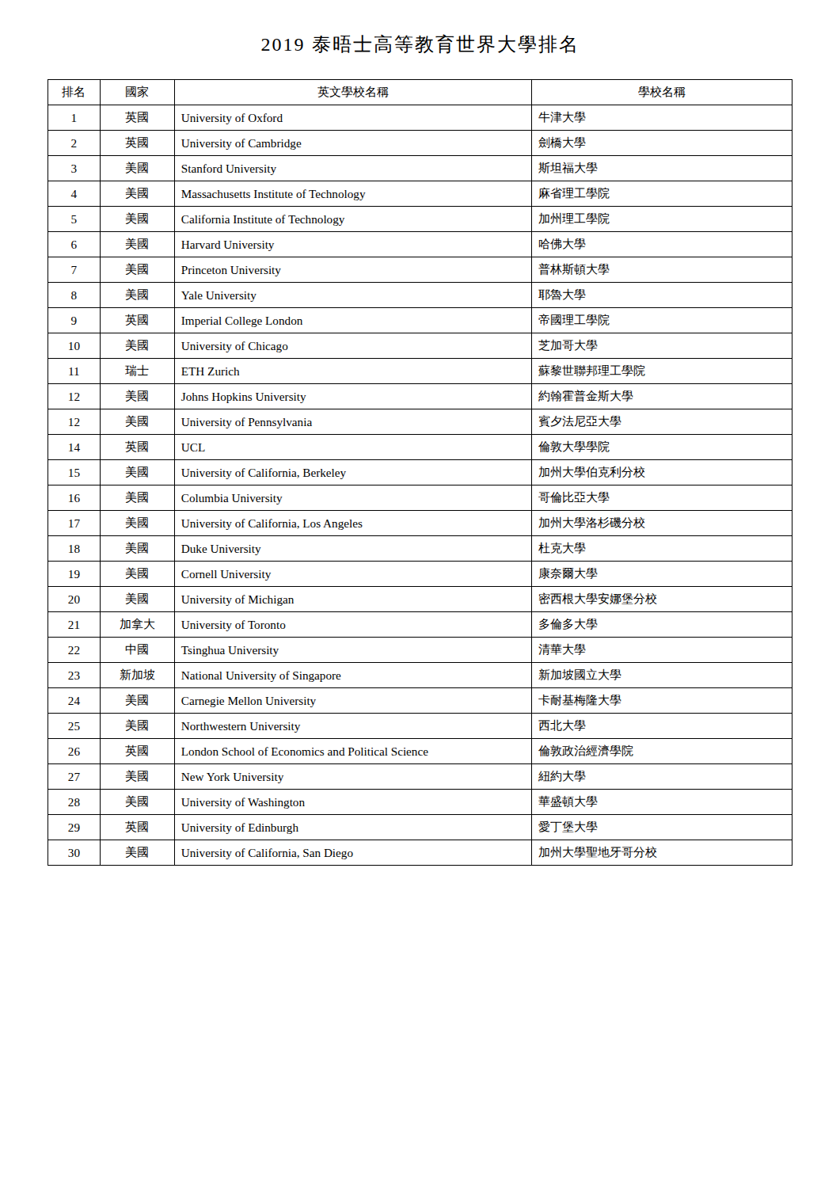2019 泰晤士高等教育世界大學排名
| 排名 | 國家 | 英文學校名稱 | 學校名稱 |
| --- | --- | --- | --- |
| 1 | 英國 | University of Oxford | 牛津大學 |
| 2 | 英國 | University of Cambridge | 劍橋大學 |
| 3 | 美國 | Stanford University | 斯坦福大學 |
| 4 | 美國 | Massachusetts Institute of Technology | 麻省理工學院 |
| 5 | 美國 | California Institute of Technology | 加州理工學院 |
| 6 | 美國 | Harvard University | 哈佛大學 |
| 7 | 美國 | Princeton University | 普林斯頓大學 |
| 8 | 美國 | Yale University | 耶魯大學 |
| 9 | 英國 | Imperial College London | 帝國理工學院 |
| 10 | 美國 | University of Chicago | 芝加哥大學 |
| 11 | 瑞士 | ETH Zurich | 蘇黎世聯邦理工學院 |
| 12 | 美國 | Johns Hopkins University | 約翰霍普金斯大學 |
| 12 | 美國 | University of Pennsylvania | 賓夕法尼亞大學 |
| 14 | 英國 | UCL | 倫敦大學學院 |
| 15 | 美國 | University of California, Berkeley | 加州大學伯克利分校 |
| 16 | 美國 | Columbia University | 哥倫比亞大學 |
| 17 | 美國 | University of California, Los Angeles | 加州大學洛杉磯分校 |
| 18 | 美國 | Duke University | 杜克大學 |
| 19 | 美國 | Cornell University | 康奈爾大學 |
| 20 | 美國 | University of Michigan | 密西根大學安娜堡分校 |
| 21 | 加拿大 | University of Toronto | 多倫多大學 |
| 22 | 中國 | Tsinghua University | 清華大學 |
| 23 | 新加坡 | National University of Singapore | 新加坡國立大學 |
| 24 | 美國 | Carnegie Mellon University | 卡耐基梅隆大學 |
| 25 | 美國 | Northwestern University | 西北大學 |
| 26 | 英國 | London School of Economics and Political Science | 倫敦政治經濟學院 |
| 27 | 美國 | New York University | 紐約大學 |
| 28 | 美國 | University of Washington | 華盛頓大學 |
| 29 | 英國 | University of Edinburgh | 愛丁堡大學 |
| 30 | 美國 | University of California, San Diego | 加州大學聖地牙哥分校 |